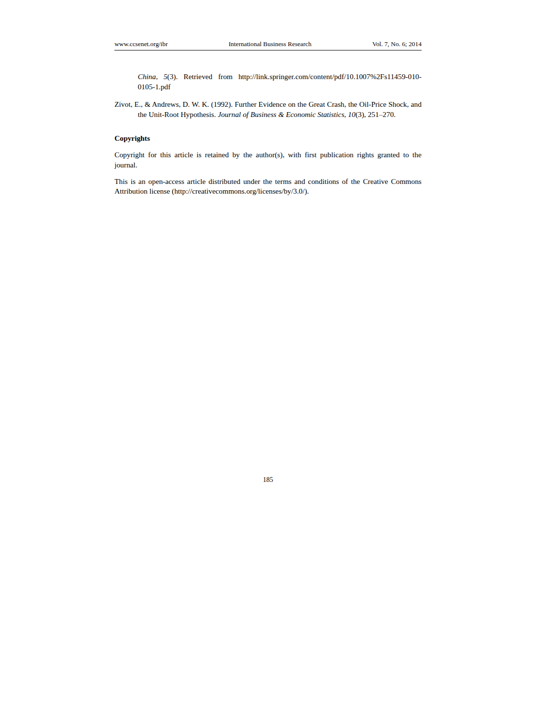www.ccsenet.org/ibr International Business Research Vol. 7, No. 6; 2014
China, 5(3). Retrieved from http://link.springer.com/content/pdf/10.1007%2Fs11459-010-0105-1.pdf
Zivot, E., & Andrews, D. W. K. (1992). Further Evidence on the Great Crash, the Oil-Price Shock, and the Unit-Root Hypothesis. Journal of Business & Economic Statistics, 10(3), 251–270.
Copyrights
Copyright for this article is retained by the author(s), with first publication rights granted to the journal.
This is an open-access article distributed under the terms and conditions of the Creative Commons Attribution license (http://creativecommons.org/licenses/by/3.0/).
185